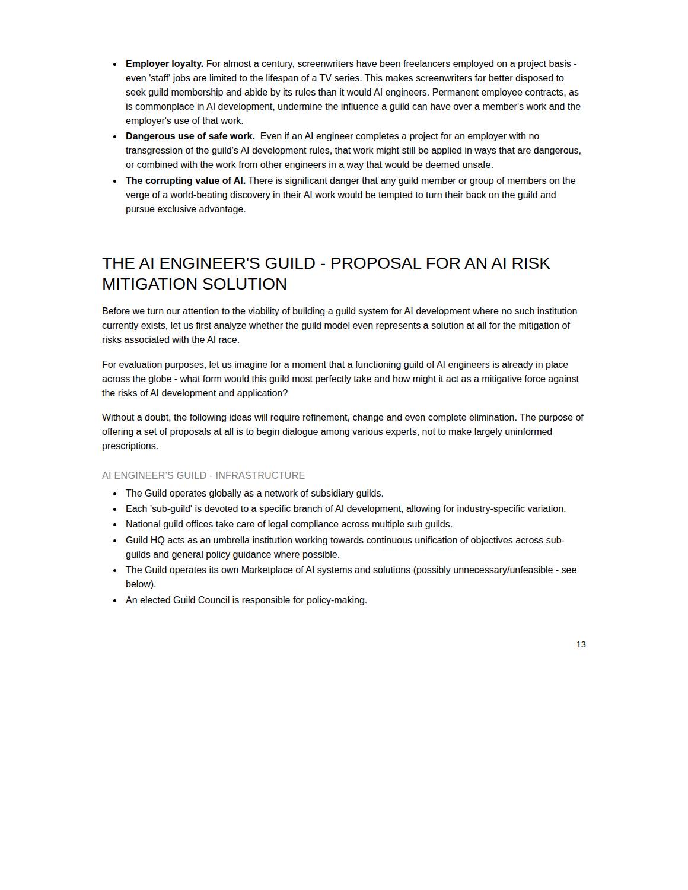Employer loyalty. For almost a century, screenwriters have been freelancers employed on a project basis - even 'staff' jobs are limited to the lifespan of a TV series. This makes screenwriters far better disposed to seek guild membership and abide by its rules than it would AI engineers. Permanent employee contracts, as is commonplace in AI development, undermine the influence a guild can have over a member's work and the employer's use of that work.
Dangerous use of safe work. Even if an AI engineer completes a project for an employer with no transgression of the guild's AI development rules, that work might still be applied in ways that are dangerous, or combined with the work from other engineers in a way that would be deemed unsafe.
The corrupting value of AI. There is significant danger that any guild member or group of members on the verge of a world-beating discovery in their AI work would be tempted to turn their back on the guild and pursue exclusive advantage.
THE AI ENGINEER'S GUILD - PROPOSAL FOR AN AI RISK MITIGATION SOLUTION
Before we turn our attention to the viability of building a guild system for AI development where no such institution currently exists, let us first analyze whether the guild model even represents a solution at all for the mitigation of risks associated with the AI race.
For evaluation purposes, let us imagine for a moment that a functioning guild of AI engineers is already in place across the globe - what form would this guild most perfectly take and how might it act as a mitigative force against the risks of AI development and application?
Without a doubt, the following ideas will require refinement, change and even complete elimination. The purpose of offering a set of proposals at all is to begin dialogue among various experts, not to make largely uninformed prescriptions.
AI ENGINEER'S GUILD - INFRASTRUCTURE
The Guild operates globally as a network of subsidiary guilds.
Each 'sub-guild' is devoted to a specific branch of AI development, allowing for industry-specific variation.
National guild offices take care of legal compliance across multiple sub guilds.
Guild HQ acts as an umbrella institution working towards continuous unification of objectives across sub-guilds and general policy guidance where possible.
The Guild operates its own Marketplace of AI systems and solutions (possibly unnecessary/unfeasible - see below).
An elected Guild Council is responsible for policy-making.
13